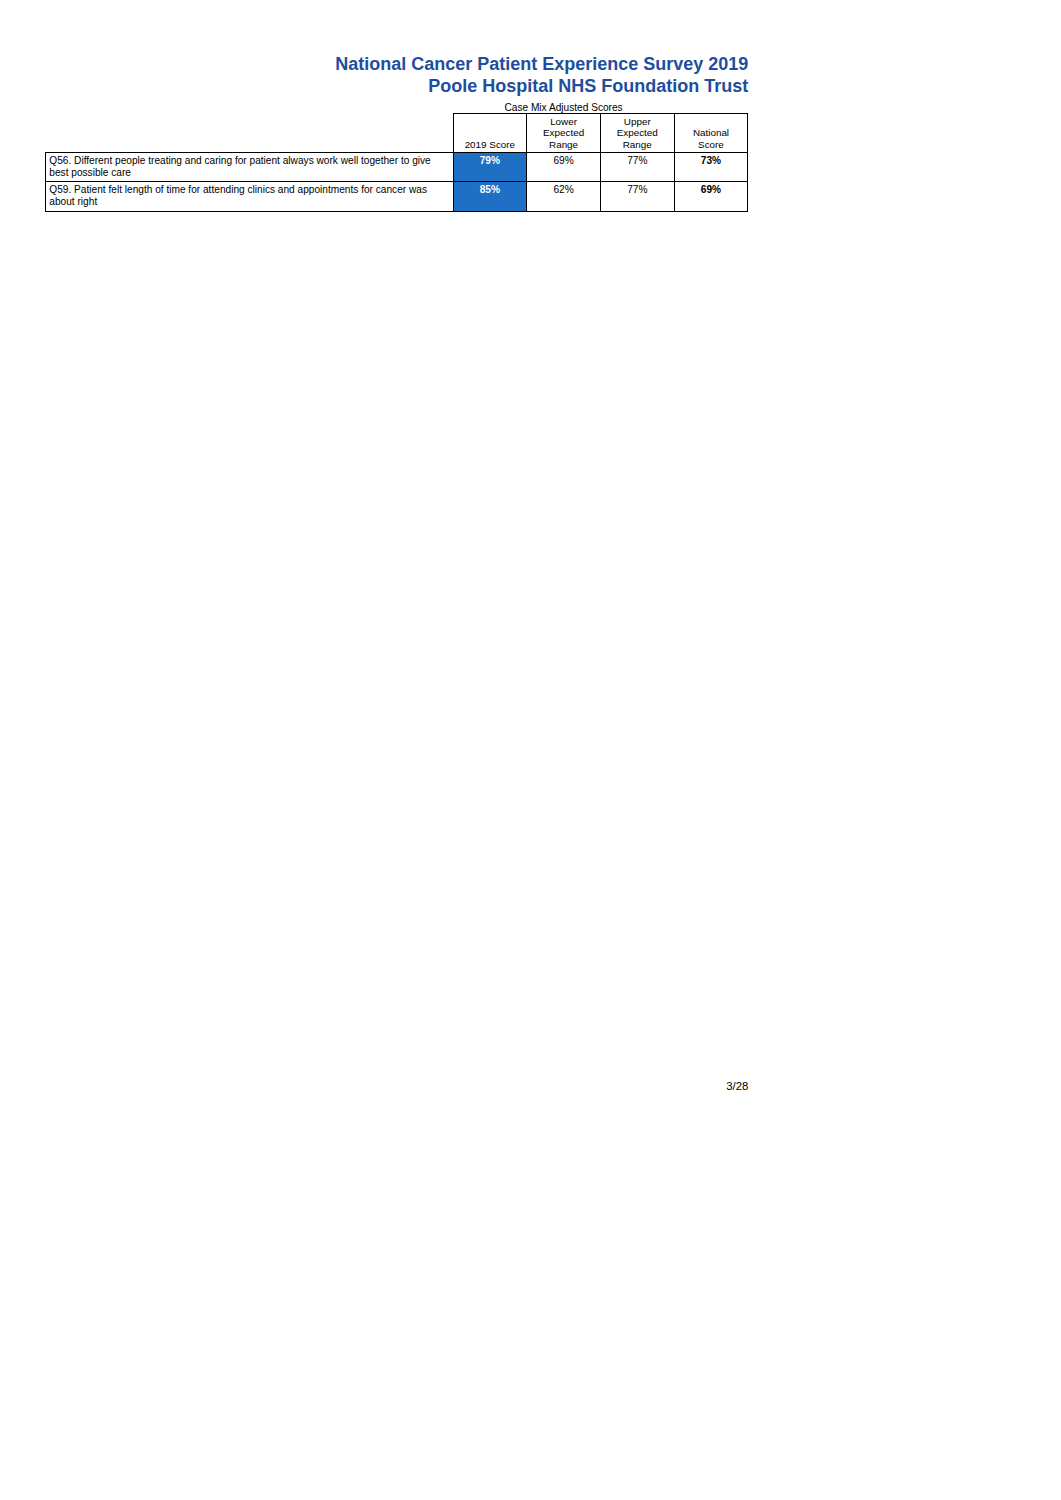National Cancer Patient Experience Survey 2019
Poole Hospital NHS Foundation Trust
| | Case Mix Adjusted Scores | |
| | 2019 Score | Lower Expected Range | Upper Expected Range | National Score |
| Q56. Different people treating and caring for patient always work well together to give best possible care | 79% | 69% | 77% | 73% |
| Q59. Patient felt length of time for attending clinics and appointments for cancer was about right | 85% | 62% | 77% | 69% |
3/28